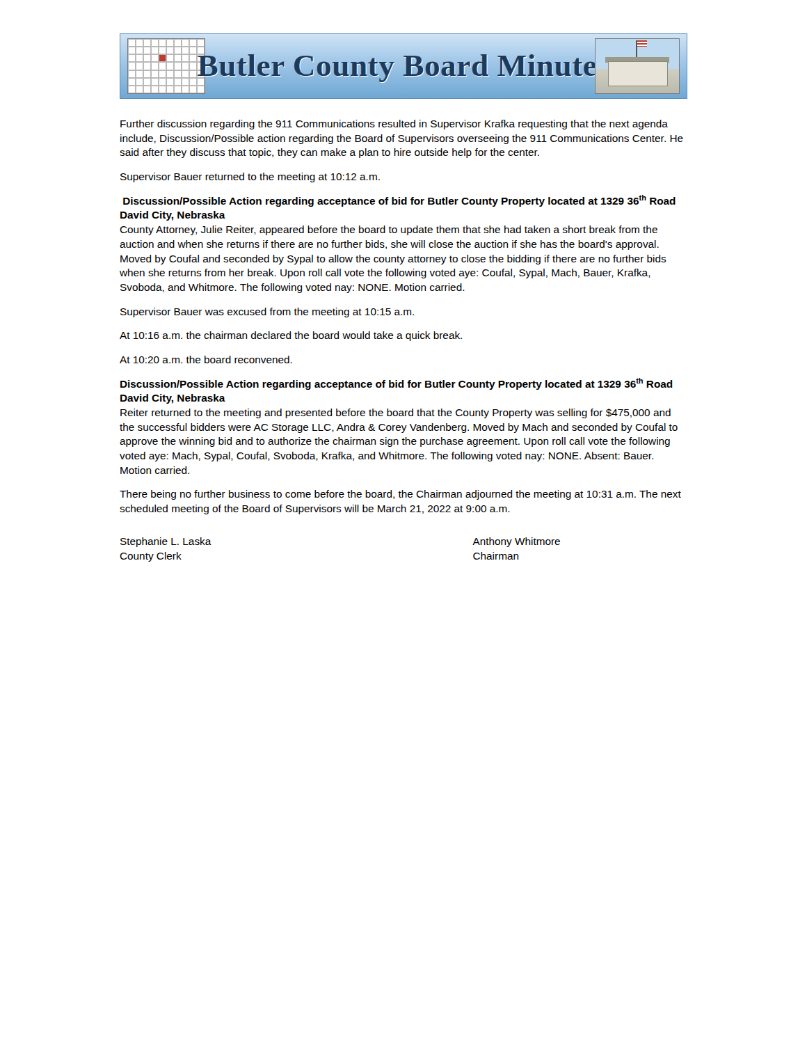Butler County Board Minutes
Further discussion regarding the 911 Communications resulted in Supervisor Krafka requesting that the next agenda include, Discussion/Possible action regarding the Board of Supervisors overseeing the 911 Communications Center. He said after they discuss that topic, they can make a plan to hire outside help for the center.
Supervisor Bauer returned to the meeting at 10:12 a.m.
Discussion/Possible Action regarding acceptance of bid for Butler County Property located at 1329 36th Road David City, Nebraska
County Attorney, Julie Reiter, appeared before the board to update them that she had taken a short break from the auction and when she returns if there are no further bids, she will close the auction if she has the board's approval. Moved by Coufal and seconded by Sypal to allow the county attorney to close the bidding if there are no further bids when she returns from her break. Upon roll call vote the following voted aye: Coufal, Sypal, Mach, Bauer, Krafka, Svoboda, and Whitmore. The following voted nay: NONE. Motion carried.
Supervisor Bauer was excused from the meeting at 10:15 a.m.
At 10:16 a.m. the chairman declared the board would take a quick break.
At 10:20 a.m. the board reconvened.
Discussion/Possible Action regarding acceptance of bid for Butler County Property located at 1329 36th Road David City, Nebraska
Reiter returned to the meeting and presented before the board that the County Property was selling for $475,000 and the successful bidders were AC Storage LLC, Andra & Corey Vandenberg. Moved by Mach and seconded by Coufal to approve the winning bid and to authorize the chairman sign the purchase agreement. Upon roll call vote the following voted aye: Mach, Sypal, Coufal, Svoboda, Krafka, and Whitmore. The following voted nay: NONE. Absent: Bauer. Motion carried.
There being no further business to come before the board, the Chairman adjourned the meeting at 10:31 a.m. The next scheduled meeting of the Board of Supervisors will be March 21, 2022 at 9:00 a.m.
Stephanie L. Laska
County Clerk
Anthony Whitmore
Chairman